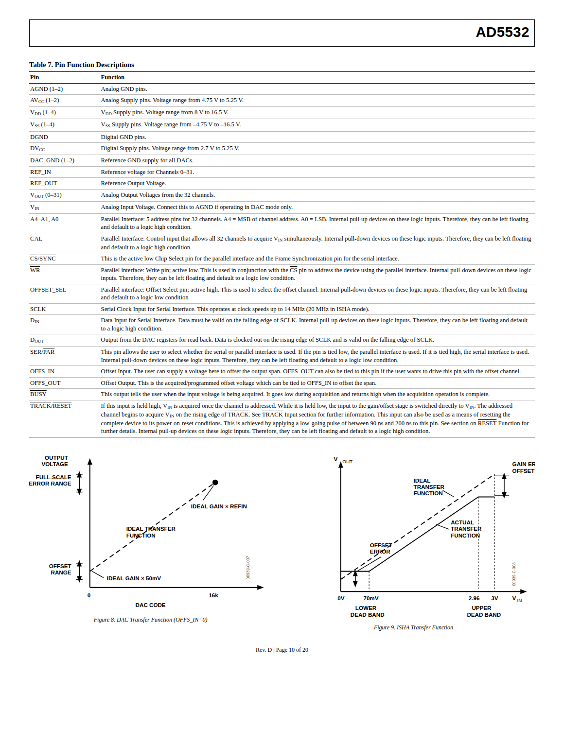AD5532
Table 7. Pin Function Descriptions
| Pin | Function |
| --- | --- |
| AGND (1–2) | Analog GND pins. |
| AV CC (1–2) | Analog Supply pins. Voltage range from 4.75 V to 5.25 V. |
| V DD (1–4) | V DD Supply pins. Voltage range from 8 V to 16.5 V. |
| V SS (1–4) | V SS Supply pins. Voltage range from –4.75 V to –16.5 V. |
| DGND | Digital GND pins. |
| DV CC | Digital Supply pins. Voltage range from 2.7 V to 5.25 V. |
| DAC_GND (1–2) | Reference GND supply for all DACs. |
| REF_IN | Reference voltage for Channels 0–31. |
| REF_OUT | Reference Output Voltage. |
| V OUT (0–31) | Analog Output Voltages from the 32 channels. |
| V IN | Analog Input Voltage. Connect this to AGND if operating in DAC mode only. |
| A4–A1, A0 | Parallel Interface: 5 address pins for 32 channels. A4 = MSB of channel address. A0 = LSB. Internal pull-up devices on these logic inputs. Therefore, they can be left floating and default to a logic high condition. |
| CAL | Parallel Interface: Control input that allows all 32 channels to acquire V IN simultaneously. Internal pull-down devices on these logic inputs. Therefore, they can be left floating and default to a logic high condition |
| CS / SYNC | This is the active low Chip Select pin for the parallel interface and the Frame Synchronization pin for the serial interface. |
| WR | Parallel interface: Write pin; active low. This is used in conjunction with the CS pin to address the device using the parallel interface. Internal pull-down devices on these logic inputs. Therefore, they can be left floating and default to a logic low condition. |
| OFFSET_SEL | Parallel interface: Offset Select pin; active high. This is used to select the offset channel. Internal pull-down devices on these logic inputs. Therefore, they can be left floating and default to a logic low condition |
| SCLK | Serial Clock Input for Serial Interface. This operates at clock speeds up to 14 MHz (20 MHz in ISHA mode). |
| D IN | Data Input for Serial Interface. Data must be valid on the falling edge of SCLK. Internal pull-up devices on these logic inputs. Therefore, they can be left floating and default to a logic high condition. |
| D OUT | Output from the DAC registers for read back. Data is clocked out on the rising edge of SCLK and is valid on the falling edge of SCLK. |
| SER/ PAR | This pin allows the user to select whether the serial or parallel interface is used. If the pin is tied low, the parallel interface is used. If it is tied high, the serial interface is used. Internal pull-down devices on these logic inputs. Therefore, they can be left floating and default to a logic low condition. |
| OFFS_IN | Offset Input. The user can supply a voltage here to offset the output span. OFFS_OUT can also be tied to this pin if the user wants to drive this pin with the offset channel. |
| OFFS_OUT | Offset Output. This is the acquired/programmed offset voltage which can be tied to OFFS_IN to offset the span. |
| BUSY | This output tells the user when the input voltage is being acquired. It goes low during acquisition and returns high when the acquisition operation is complete. |
| TRACK / RESET | If this input is held high, V IN is acquired once the channel is addressed. While it is held low, the input to the gain/offset stage is switched directly to V IN . The addressed channel begins to acquire V IN on the rising edge of TRACK . See TRACK Input section for further information. This input can also be used as a means of resetting the complete device to its power-on-reset conditions. This is achieved by applying a low-going pulse of between 90 ns and 200 ns to this pin. See section on RESET Function for further details. Internal pull-up devices on these logic inputs. Therefore, they can be left floating and default to a logic high condition. |
OUTPUT VOLTAGE FULL-SCALE ERROR RANGE OFFSET RANGE IDEAL GAIN × REFIN IDEAL TRANSFER FUNCTION IDEAL GAIN × 50mV 0 16k DAC CODE 00939-C-007
Figure 8. DAC Transfer Function (OFFS_IN=0)
V OUT GAIN ERROR + OFFSET ERROR IDEAL TRANSFER FUNCTION ACTUAL TRANSFER FUNCTION OFFSET ERROR 0V 70mV 2.96 3V V IN LOWER DEAD BAND UPPER DEAD BAND 00939-C-008
Figure 9. ISHA Transfer Function
Rev. D | Page 10 of 20